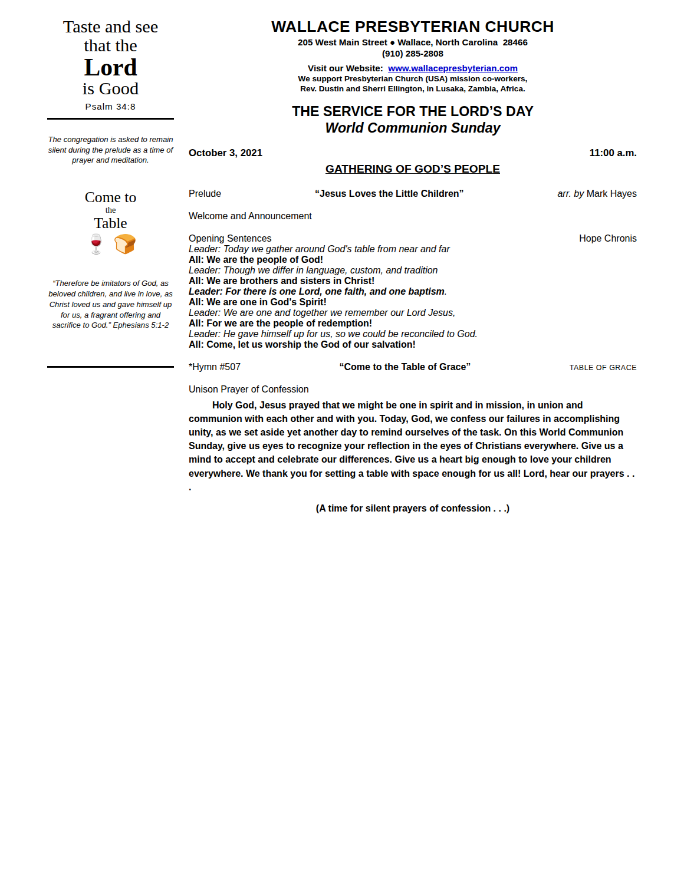Taste and see that the Lord is Good Psalm 34:8
The congregation is asked to remain silent during the prelude as a time of prayer and meditation.
Come to the Table 🍷 🍞
“Therefore be imitators of God, as beloved children, and live in love, as Christ loved us and gave himself up for us, a fragrant offering and sacrifice to God.” Ephesians 5:1-2
WALLACE PRESBYTERIAN CHURCH
205 West Main Street ● Wallace, North Carolina 28466
(910) 285-2808
Visit our Website: www.wallacepresbyterian.com
We support Presbyterian Church (USA) mission co-workers,
Rev. Dustin and Sherri Ellington, in Lusaka, Zambia, Africa.
THE SERVICE FOR THE LORD’S DAY World Communion Sunday
October 3, 2021 11:00 a.m.
GATHERING OF GOD’S PEOPLE
Prelude “Jesus Loves the Little Children” arr. by Mark Hayes
Welcome and Announcement
Opening Sentences Hope Chronis
Leader: Today we gather around God's table from near and far
All: We are the people of God!
Leader: Though we differ in language, custom, and tradition
All: We are brothers and sisters in Christ!
Leader: For there is one Lord, one faith, and one baptism.
All: We are one in God's Spirit!
Leader: We are one and together we remember our Lord Jesus,
All: For we are the people of redemption!
Leader: He gave himself up for us, so we could be reconciled to God.
All: Come, let us worship the God of our salvation!
*Hymn #507 “Come to the Table of Grace” TABLE OF GRACE
Unison Prayer of Confession
Holy God, Jesus prayed that we might be one in spirit and in mission, in union and communion with each other and with you. Today, God, we confess our failures in accomplishing unity, as we set aside yet another day to remind ourselves of the task. On this World Communion Sunday, give us eyes to recognize your reflection in the eyes of Christians everywhere. Give us a mind to accept and celebrate our differences. Give us a heart big enough to love your children everywhere. We thank you for setting a table with space enough for us all! Lord, hear our prayers . . .
(A time for silent prayers of confession . . .)